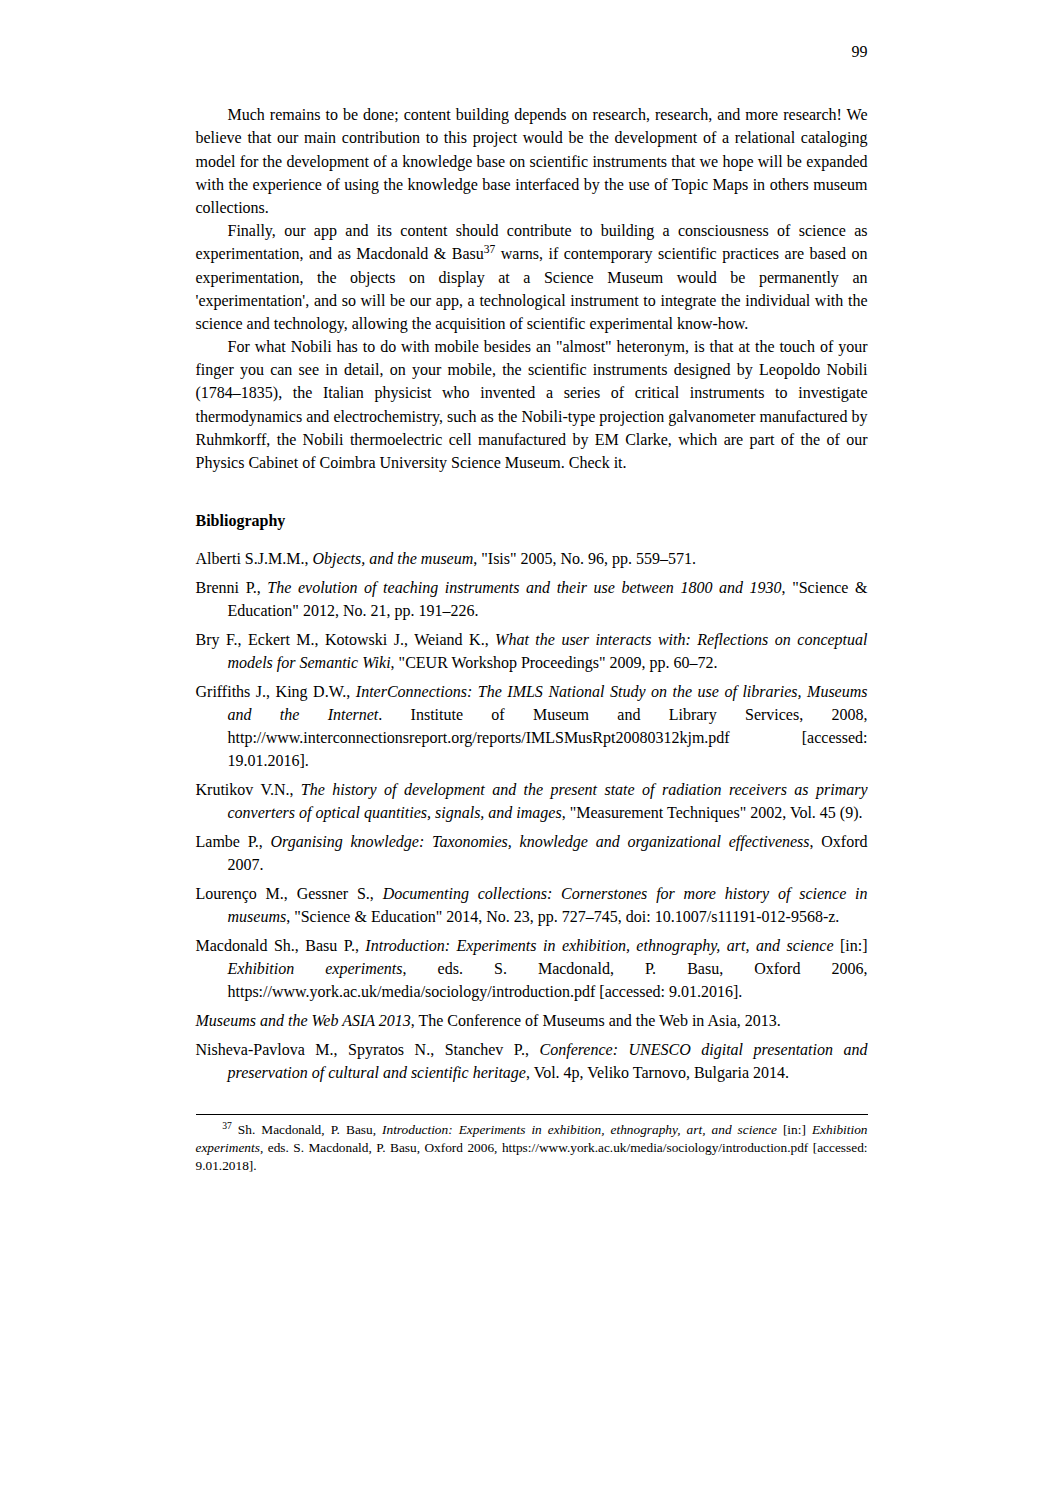99
Much remains to be done; content building depends on research, research, and more research! We believe that our main contribution to this project would be the development of a relational cataloging model for the development of a knowledge base on scientific instruments that we hope will be expanded with the experience of using the knowledge base interfaced by the use of Topic Maps in others museum collections.
Finally, our app and its content should contribute to building a consciousness of science as experimentation, and as Macdonald & Basu37 warns, if contemporary scientific practices are based on experimentation, the objects on display at a Science Museum would be permanently an 'experimentation', and so will be our app, a technological instrument to integrate the individual with the science and technology, allowing the acquisition of scientific experimental know-how.
For what Nobili has to do with mobile besides an "almost" heteronym, is that at the touch of your finger you can see in detail, on your mobile, the scientific instruments designed by Leopoldo Nobili (1784–1835), the Italian physicist who invented a series of critical instruments to investigate thermodynamics and electrochemistry, such as the Nobili-type projection galvanometer manufactured by Ruhmkorff, the Nobili thermoelectric cell manufactured by EM Clarke, which are part of the of our Physics Cabinet of Coimbra University Science Museum. Check it.
Bibliography
Alberti S.J.M.M., Objects, and the museum, "Isis" 2005, No. 96, pp. 559–571.
Brenni P., The evolution of teaching instruments and their use between 1800 and 1930, "Science & Education" 2012, No. 21, pp. 191–226.
Bry F., Eckert M., Kotowski J., Weiand K., What the user interacts with: Reflections on conceptual models for Semantic Wiki, "CEUR Workshop Proceedings" 2009, pp. 60–72.
Griffiths J., King D.W., InterConnections: The IMLS National Study on the use of libraries, Museums and the Internet. Institute of Museum and Library Services, 2008, http://www.interconnectionsreport.org/reports/IMLSMusRpt20080312kjm.pdf [accessed: 19.01.2016].
Krutikov V.N., The history of development and the present state of radiation receivers as primary converters of optical quantities, signals, and images, "Measurement Techniques" 2002, Vol. 45 (9).
Lambe P., Organising knowledge: Taxonomies, knowledge and organizational effectiveness, Oxford 2007.
Lourenço M., Gessner S., Documenting collections: Cornerstones for more history of science in museums, "Science & Education" 2014, No. 23, pp. 727–745, doi: 10.1007/s11191-012-9568-z.
Macdonald Sh., Basu P., Introduction: Experiments in exhibition, ethnography, art, and science [in:] Exhibition experiments, eds. S. Macdonald, P. Basu, Oxford 2006, https://www.york.ac.uk/media/sociology/introduction.pdf [accessed: 9.01.2016].
Museums and the Web ASIA 2013, The Conference of Museums and the Web in Asia, 2013.
Nisheva-Pavlova M., Spyratos N., Stanchev P., Conference: UNESCO digital presentation and preservation of cultural and scientific heritage, Vol. 4p, Veliko Tarnovo, Bulgaria 2014.
37 Sh. Macdonald, P. Basu, Introduction: Experiments in exhibition, ethnography, art, and science [in:] Exhibition experiments, eds. S. Macdonald, P. Basu, Oxford 2006, https://www.york.ac.uk/media/sociology/introduction.pdf [accessed: 9.01.2018].